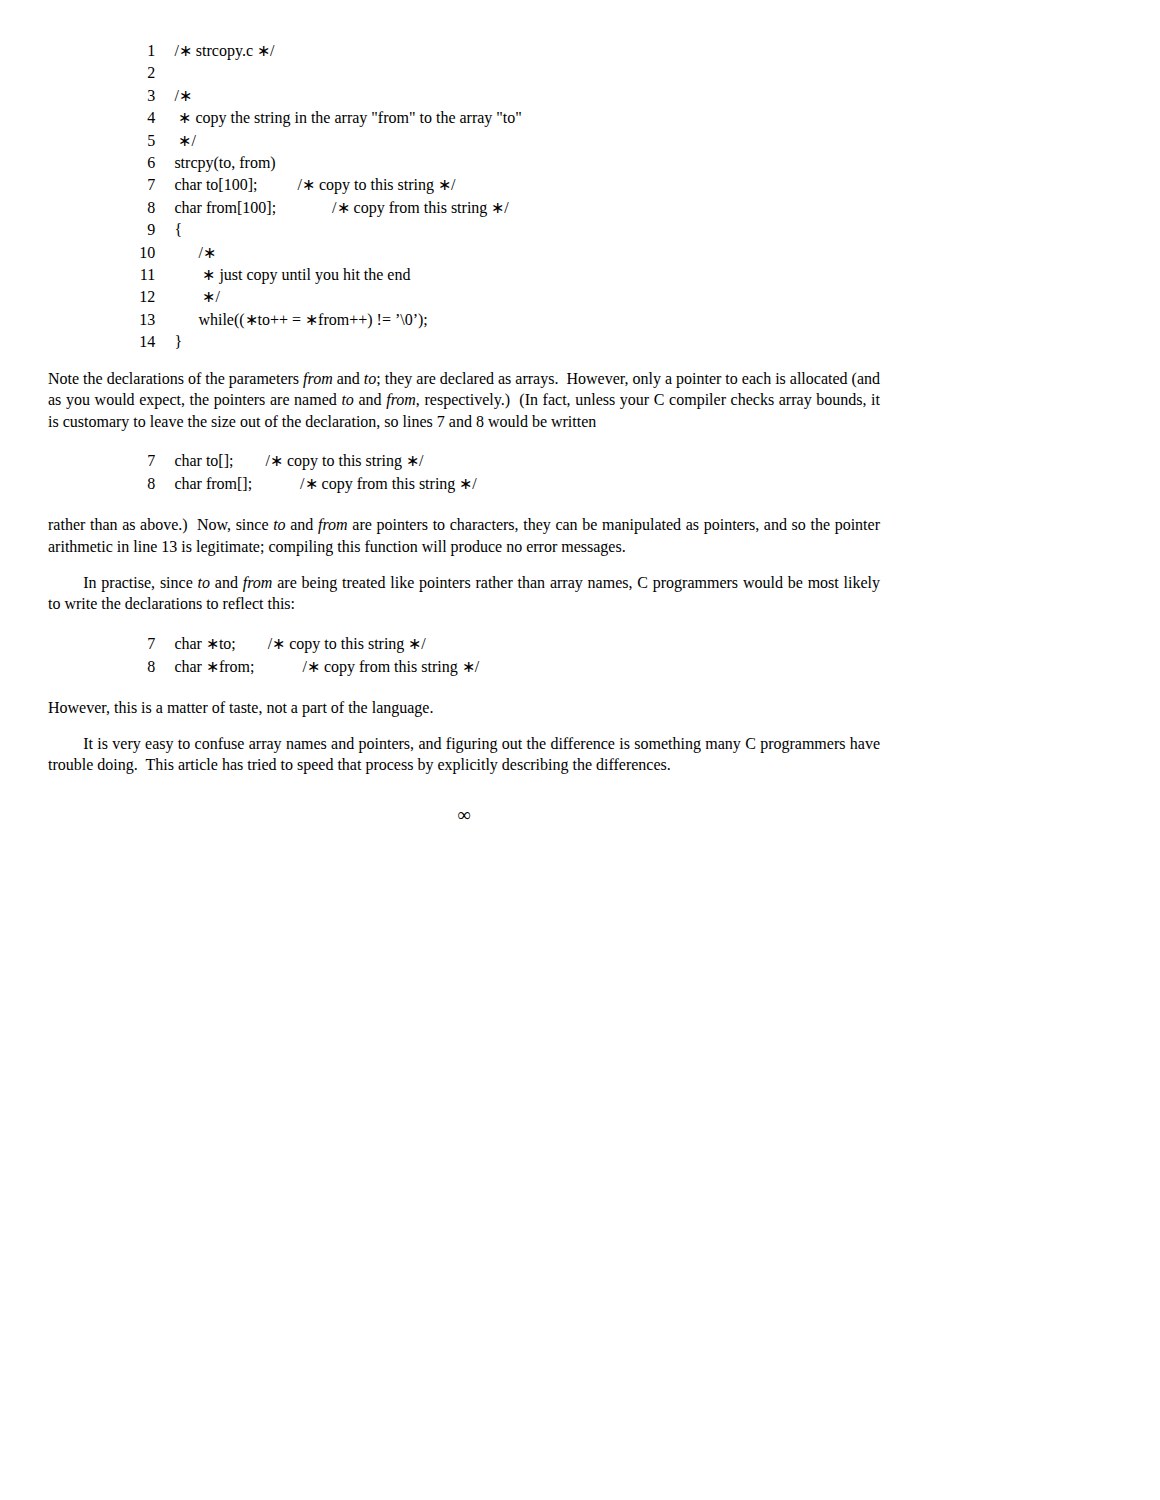| 1 | /∗ strcopy.c ∗/ |
| 2 | |
| 3 | /∗ |
| 4 | ∗ copy the string in the array "from" to the array "to" |
| 5 | ∗/ |
| 6 | strcpy(to, from) |
| 7 | char to[100]; /∗ copy to this string ∗/ |
| 8 | char from[100]; /∗ copy from this string ∗/ |
| 9 | { |
| 10 | /∗ |
| 11 | ∗ just copy until you hit the end |
| 12 | ∗/ |
| 13 | while((∗to++ = ∗from++) != ’\0’); |
| 14 | } |
Note the declarations of the parameters from and to; they are declared as arrays. However, only a pointer to each is allocated (and as you would expect, the pointers are named to and from, respectively.) (In fact, unless your C compiler checks array bounds, it is customary to leave the size out of the declaration, so lines 7 and 8 would be written
| 7 | char to[]; /∗ copy to this string ∗/ |
| 8 | char from[]; /∗ copy from this string ∗/ |
rather than as above.) Now, since to and from are pointers to characters, they can be manipulated as pointers, and so the pointer arithmetic in line 13 is legitimate; compiling this function will produce no error messages.
In practise, since to and from are being treated like pointers rather than array names, C programmers would be most likely to write the declarations to reflect this:
| 7 | char ∗to; /∗ copy to this string ∗/ |
| 8 | char ∗from; /∗ copy from this string ∗/ |
However, this is a matter of taste, not a part of the language.
It is very easy to confuse array names and pointers, and figuring out the difference is something many C programmers have trouble doing. This article has tried to speed that process by explicitly describing the differences.
∞